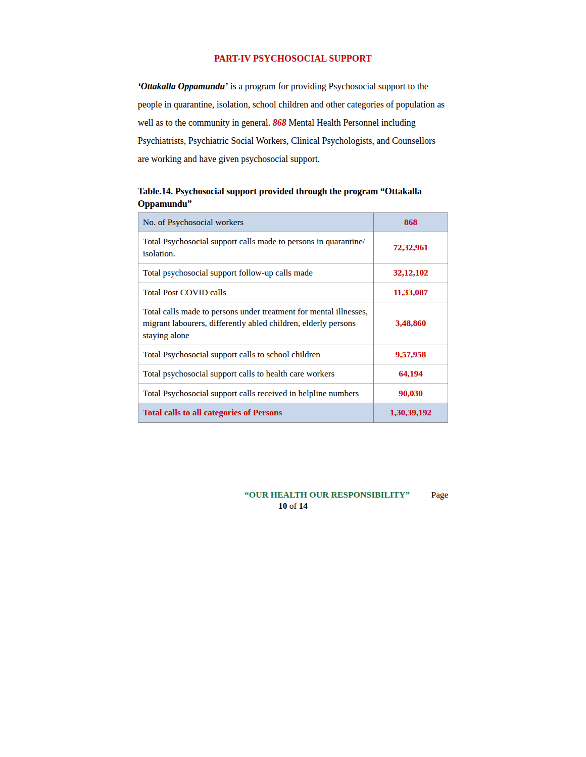PART-IV PSYCHOSOCIAL SUPPORT
‘Ottakalla Oppamundu’ is a program for providing Psychosocial support to the people in quarantine, isolation, school children and other categories of population as well as to the community in general. 868 Mental Health Personnel including Psychiatrists, Psychiatric Social Workers, Clinical Psychologists, and Counsellors are working and have given psychosocial support.
Table.14. Psychosocial support provided through the program “Ottakalla Oppamundu”
| No. of Psychosocial workers | 868 |
| Total Psychosocial support calls made to persons in quarantine/ isolation. | 72,32,961 |
| Total psychosocial support follow-up calls made | 32,12,102 |
| Total Post COVID calls | 11,33,087 |
| Total calls made to persons under treatment for mental illnesses, migrant labourers, differently abled children, elderly persons staying alone | 3,48,860 |
| Total Psychosocial support calls to school children | 9,57,958 |
| Total psychosocial support calls to health care workers | 64,194 |
| Total Psychosocial support calls received in helpline numbers | 90,030 |
| Total calls to all categories of Persons | 1,30,39,192 |
“OUR HEALTH OUR RESPONSIBILITY” Page 10 of 14